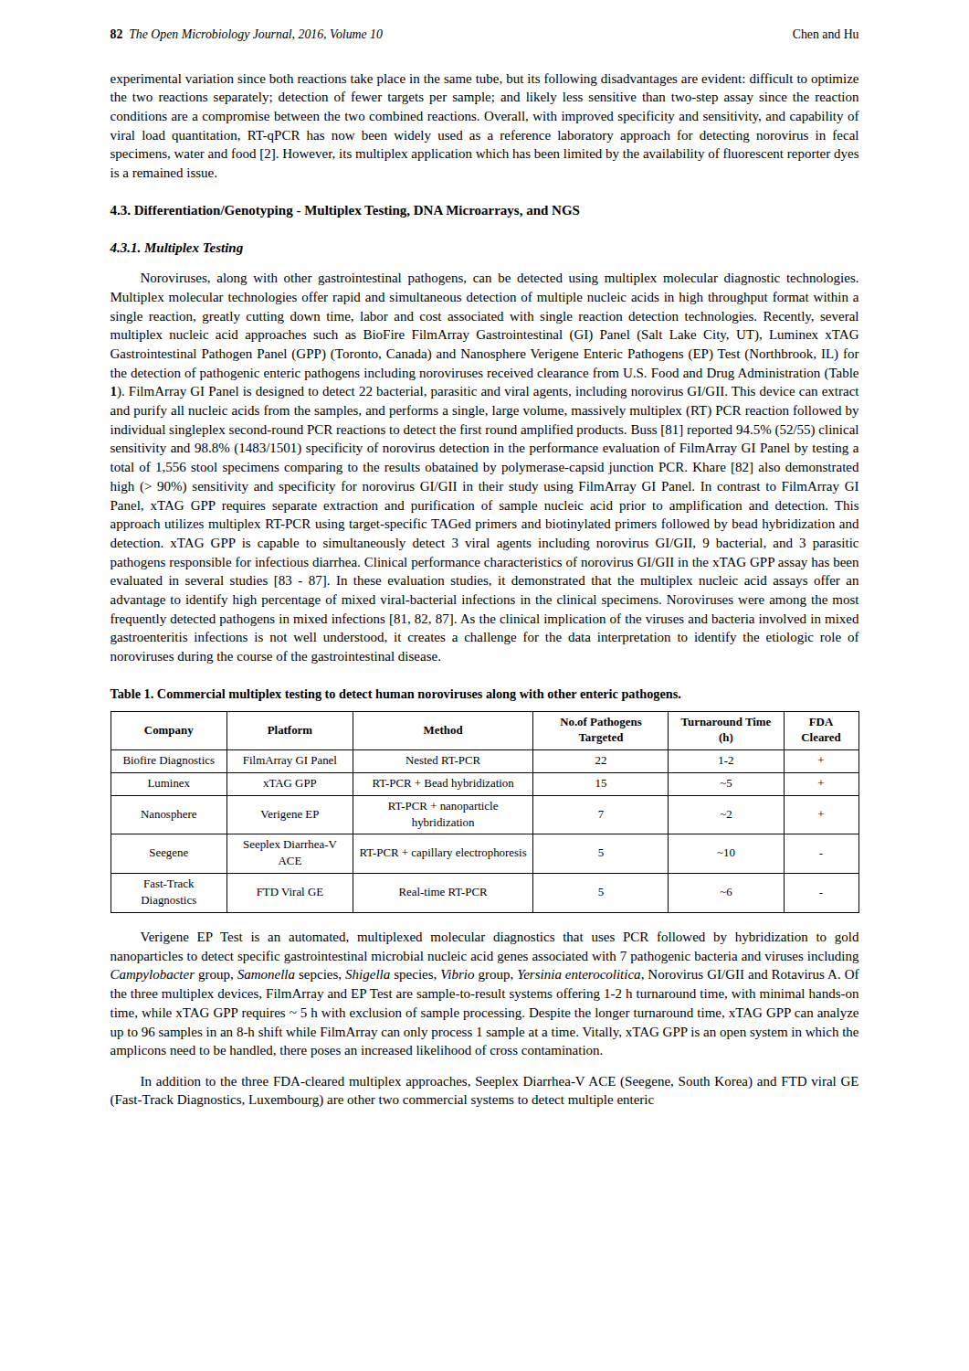82 The Open Microbiology Journal, 2016, Volume 10
Chen and Hu
experimental variation since both reactions take place in the same tube, but its following disadvantages are evident: difficult to optimize the two reactions separately; detection of fewer targets per sample; and likely less sensitive than two-step assay since the reaction conditions are a compromise between the two combined reactions. Overall, with improved specificity and sensitivity, and capability of viral load quantitation, RT-qPCR has now been widely used as a reference laboratory approach for detecting norovirus in fecal specimens, water and food [2]. However, its multiplex application which has been limited by the availability of fluorescent reporter dyes is a remained issue.
4.3. Differentiation/Genotyping - Multiplex Testing, DNA Microarrays, and NGS
4.3.1. Multiplex Testing
Noroviruses, along with other gastrointestinal pathogens, can be detected using multiplex molecular diagnostic technologies. Multiplex molecular technologies offer rapid and simultaneous detection of multiple nucleic acids in high throughput format within a single reaction, greatly cutting down time, labor and cost associated with single reaction detection technologies. Recently, several multiplex nucleic acid approaches such as BioFire FilmArray Gastrointestinal (GI) Panel (Salt Lake City, UT), Luminex xTAG Gastrointestinal Pathogen Panel (GPP) (Toronto, Canada) and Nanosphere Verigene Enteric Pathogens (EP) Test (Northbrook, IL) for the detection of pathogenic enteric pathogens including noroviruses received clearance from U.S. Food and Drug Administration (Table 1). FilmArray GI Panel is designed to detect 22 bacterial, parasitic and viral agents, including norovirus GI/GII. This device can extract and purify all nucleic acids from the samples, and performs a single, large volume, massively multiplex (RT) PCR reaction followed by individual singleplex second-round PCR reactions to detect the first round amplified products. Buss [81] reported 94.5% (52/55) clinical sensitivity and 98.8% (1483/1501) specificity of norovirus detection in the performance evaluation of FilmArray GI Panel by testing a total of 1,556 stool specimens comparing to the results obatained by polymerase-capsid junction PCR. Khare [82] also demonstrated high (> 90%) sensitivity and specificity for norovirus GI/GII in their study using FilmArray GI Panel. In contrast to FilmArray GI Panel, xTAG GPP requires separate extraction and purification of sample nucleic acid prior to amplification and detection. This approach utilizes multiplex RT-PCR using target-specific TAGed primers and biotinylated primers followed by bead hybridization and detection. xTAG GPP is capable to simultaneously detect 3 viral agents including norovirus GI/GII, 9 bacterial, and 3 parasitic pathogens responsible for infectious diarrhea. Clinical performance characteristics of norovirus GI/GII in the xTAG GPP assay has been evaluated in several studies [83 - 87]. In these evaluation studies, it demonstrated that the multiplex nucleic acid assays offer an advantage to identify high percentage of mixed viral-bacterial infections in the clinical specimens. Noroviruses were among the most frequently detected pathogens in mixed infections [81, 82, 87]. As the clinical implication of the viruses and bacteria involved in mixed gastroenteritis infections is not well understood, it creates a challenge for the data interpretation to identify the etiologic role of noroviruses during the course of the gastrointestinal disease.
Table 1. Commercial multiplex testing to detect human noroviruses along with other enteric pathogens.
| Company | Platform | Method | No.of Pathogens Targeted | Turnaround Time (h) | FDA Cleared |
| --- | --- | --- | --- | --- | --- |
| Biofire Diagnostics | FilmArray GI Panel | Nested RT-PCR | 22 | 1-2 | + |
| Luminex | xTAG GPP | RT-PCR + Bead hybridization | 15 | ~5 | + |
| Nanosphere | Verigene EP | RT-PCR + nanoparticle hybridization | 7 | ~2 | + |
| Seegene | Seeplex Diarrhea-V ACE | RT-PCR + capillary electrophoresis | 5 | ~10 | - |
| Fast-Track Diagnostics | FTD Viral GE | Real-time RT-PCR | 5 | ~6 | - |
Verigene EP Test is an automated, multiplexed molecular diagnostics that uses PCR followed by hybridization to gold nanoparticles to detect specific gastrointestinal microbial nucleic acid genes associated with 7 pathogenic bacteria and viruses including Campylobacter group, Samonella sepcies, Shigella species, Vibrio group, Yersinia enterocolitica, Norovirus GI/GII and Rotavirus A. Of the three multiplex devices, FilmArray and EP Test are sample-to-result systems offering 1-2 h turnaround time, with minimal hands-on time, while xTAG GPP requires ~ 5 h with exclusion of sample processing. Despite the longer turnaround time, xTAG GPP can analyze up to 96 samples in an 8-h shift while FilmArray can only process 1 sample at a time. Vitally, xTAG GPP is an open system in which the amplicons need to be handled, there poses an increased likelihood of cross contamination.
In addition to the three FDA-cleared multiplex approaches, Seeplex Diarrhea-V ACE (Seegene, South Korea) and FTD viral GE (Fast-Track Diagnostics, Luxembourg) are other two commercial systems to detect multiple enteric